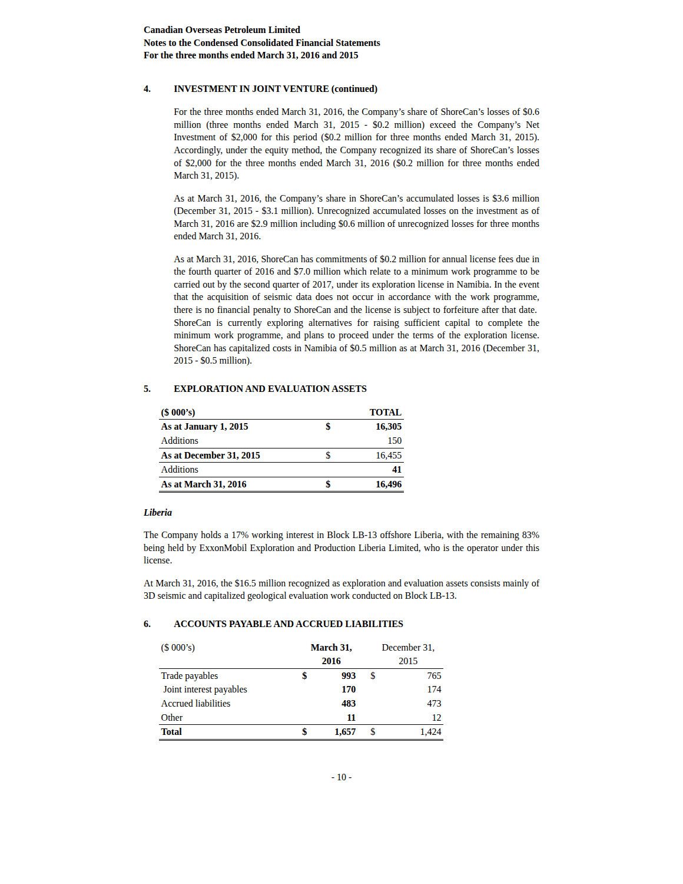Canadian Overseas Petroleum Limited
Notes to the Condensed Consolidated Financial Statements
For the three months ended March 31, 2016 and 2015
4. INVESTMENT IN JOINT VENTURE (continued)
For the three months ended March 31, 2016, the Company’s share of ShoreCan’s losses of $0.6 million (three months ended March 31, 2015 - $0.2 million) exceed the Company’s Net Investment of $2,000 for this period ($0.2 million for three months ended March 31, 2015). Accordingly, under the equity method, the Company recognized its share of ShoreCan’s losses of $2,000 for the three months ended March 31, 2016 ($0.2 million for three months ended March 31, 2015).
As at March 31, 2016, the Company’s share in ShoreCan’s accumulated losses is $3.6 million (December 31, 2015 - $3.1 million). Unrecognized accumulated losses on the investment as of March 31, 2016 are $2.9 million including $0.6 million of unrecognized losses for three months ended March 31, 2016.
As at March 31, 2016, ShoreCan has commitments of $0.2 million for annual license fees due in the fourth quarter of 2016 and $7.0 million which relate to a minimum work programme to be carried out by the second quarter of 2017, under its exploration license in Namibia. In the event that the acquisition of seismic data does not occur in accordance with the work programme, there is no financial penalty to ShoreCan and the license is subject to forfeiture after that date. ShoreCan is currently exploring alternatives for raising sufficient capital to complete the minimum work programme, and plans to proceed under the terms of the exploration license. ShoreCan has capitalized costs in Namibia of $0.5 million as at March 31, 2016 (December 31, 2015 - $0.5 million).
5. EXPLORATION AND EVALUATION ASSETS
| ($ 000’s) | | TOTAL |
| As at January 1, 2015 | $ | 16,305 |
| Additions | | 150 |
| As at December 31, 2015 | $ | 16,455 |
| Additions | | 41 |
| As at March 31, 2016 | $ | 16,496 |
Liberia
The Company holds a 17% working interest in Block LB-13 offshore Liberia, with the remaining 83% being held by ExxonMobil Exploration and Production Liberia Limited, who is the operator under this license.
At March 31, 2016, the $16.5 million recognized as exploration and evaluation assets consists mainly of 3D seismic and capitalized geological evaluation work conducted on Block LB-13.
6. ACCOUNTS PAYABLE AND ACCRUED LIABILITIES
| ($ 000’s) | | March 31, | | December 31, |
| --- | --- | --- | --- | --- |
| | | 2016 | | 2015 |
| Trade payables | $ | 993 | $ | 765 |
| Joint interest payables | | 170 | | 174 |
| Accrued liabilities | | 483 | | 473 |
| Other | | 11 | | 12 |
| Total | $ | 1,657 | $ | 1,424 |
- 10 -